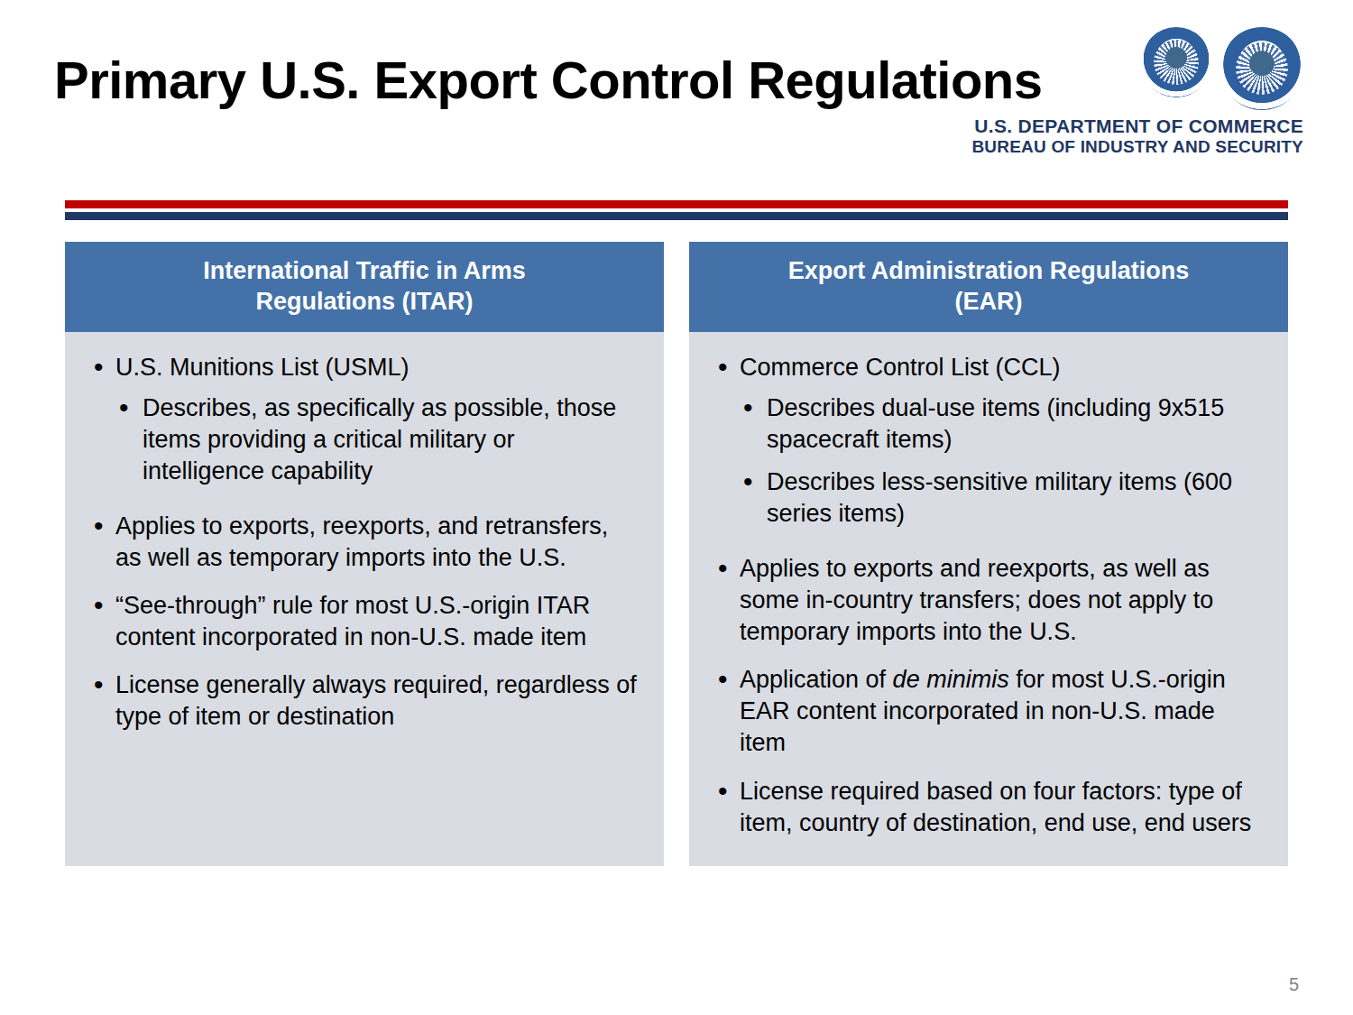Primary U.S. Export Control Regulations
U.S. DEPARTMENT OF COMMERCE
BUREAU OF INDUSTRY AND SECURITY
International Traffic in Arms
Regulations (ITAR)
U.S. Munitions List (USML)
Describes, as specifically as possible, those items providing a critical military or intelligence capability
Applies to exports, reexports, and retransfers, as well as temporary imports into the U.S.
“See-through” rule for most U.S.-origin ITAR content incorporated in non-U.S. made item
License generally always required, regardless of type of item or destination
Export Administration Regulations
(EAR)
Commerce Control List (CCL)
Describes dual-use items (including 9x515 spacecraft items)
Describes less-sensitive military items (600 series items)
Applies to exports and reexports, as well as some in-country transfers; does not apply to temporary imports into the U.S.
Application of de minimis for most U.S.-origin EAR content incorporated in non-U.S. made item
License required based on four factors: type of item, country of destination, end use, end users
5